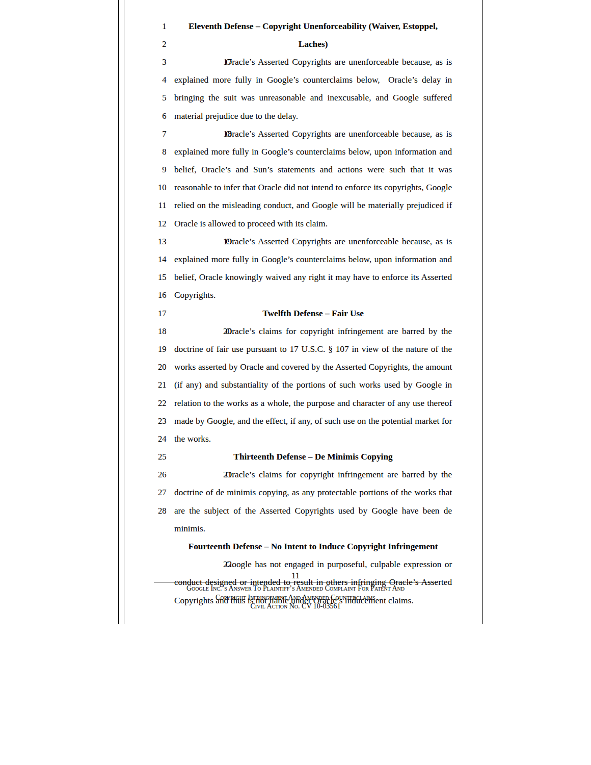1
2
3
4
5
6
7
8
9
10
11
12
13
14
15
16
17
18
19
20
21
22
23
24
25
26
27
28
Eleventh Defense – Copyright Unenforceability (Waiver, Estoppel, Laches)
17. Oracle’s Asserted Copyrights are unenforceable because, as is explained more fully in Google’s counterclaims below, Oracle’s delay in bringing the suit was unreasonable and inexcusable, and Google suffered material prejudice due to the delay.
18. Oracle’s Asserted Copyrights are unenforceable because, as is explained more fully in Google’s counterclaims below, upon information and belief, Oracle’s and Sun’s statements and actions were such that it was reasonable to infer that Oracle did not intend to enforce its copyrights, Google relied on the misleading conduct, and Google will be materially prejudiced if Oracle is allowed to proceed with its claim.
19. Oracle’s Asserted Copyrights are unenforceable because, as is explained more fully in Google’s counterclaims below, upon information and belief, Oracle knowingly waived any right it may have to enforce its Asserted Copyrights.
Twelfth Defense – Fair Use
20. Oracle’s claims for copyright infringement are barred by the doctrine of fair use pursuant to 17 U.S.C. § 107 in view of the nature of the works asserted by Oracle and covered by the Asserted Copyrights, the amount (if any) and substantiality of the portions of such works used by Google in relation to the works as a whole, the purpose and character of any use thereof made by Google, and the effect, if any, of such use on the potential market for the works.
Thirteenth Defense – De Minimis Copying
21. Oracle’s claims for copyright infringement are barred by the doctrine of de minimis copying, as any protectable portions of the works that are the subject of the Asserted Copyrights used by Google have been de minimis.
Fourteenth Defense – No Intent to Induce Copyright Infringement
22. Google has not engaged in purposeful, culpable expression or conduct designed or intended to result in others infringing Oracle’s Asserted Copyrights and thus is not liable under Oracle’s inducement claims.
11
Google Inc.’s Answer To Plaintiff’s Amended Complaint For Patent And
Copyright Infringement And Amended Counterclaims
Civil Action No. CV 10-03561